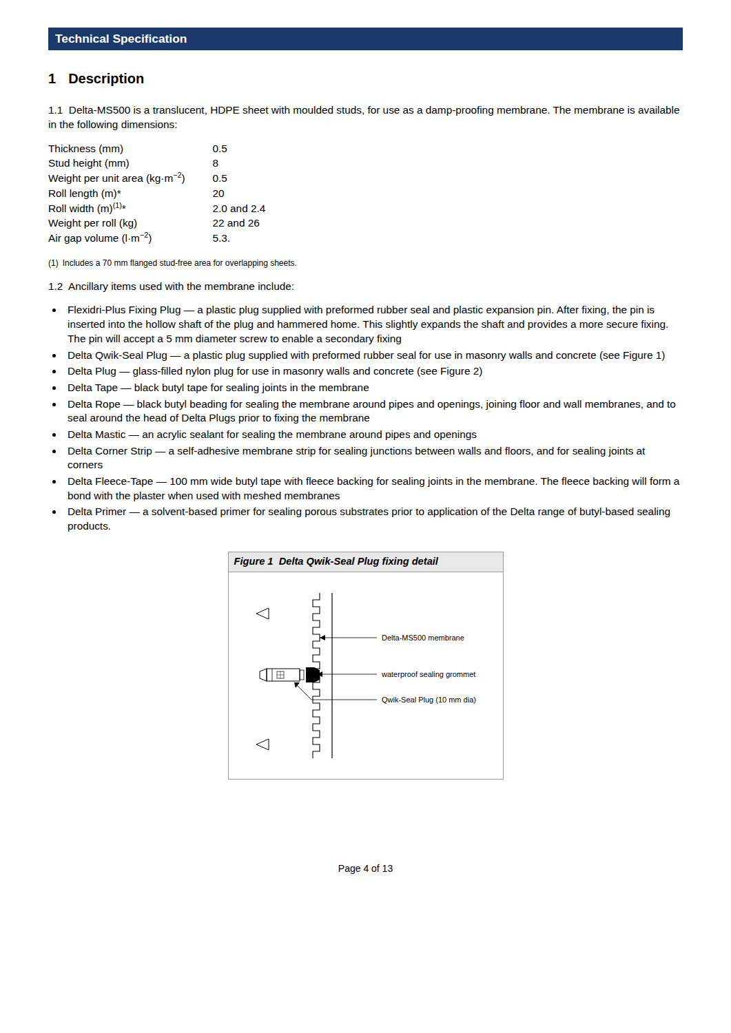Technical Specification
1 Description
1.1 Delta-MS500 is a translucent, HDPE sheet with moulded studs, for use as a damp-proofing membrane. The membrane is available in the following dimensions:
| Thickness (mm) | 0.5 |
| Stud height (mm) | 8 |
| Weight per unit area (kg·m −2 ) | 0.5 |
| Roll length (m)* | 20 |
| Roll width (m) (1) * | 2.0 and 2.4 |
| Weight per roll (kg) | 22 and 26 |
| Air gap volume (l·m −2 ) | 5.3. |
(1) Includes a 70 mm flanged stud-free area for overlapping sheets.
1.2 Ancillary items used with the membrane include:
Flexidri-Plus Fixing Plug — a plastic plug supplied with preformed rubber seal and plastic expansion pin. After fixing, the pin is inserted into the hollow shaft of the plug and hammered home. This slightly expands the shaft and provides a more secure fixing. The pin will accept a 5 mm diameter screw to enable a secondary fixing
Delta Qwik-Seal Plug — a plastic plug supplied with preformed rubber seal for use in masonry walls and concrete (see Figure 1)
Delta Plug — glass-filled nylon plug for use in masonry walls and concrete (see Figure 2)
Delta Tape — black butyl tape for sealing joints in the membrane
Delta Rope — black butyl beading for sealing the membrane around pipes and openings, joining floor and wall membranes, and to seal around the head of Delta Plugs prior to fixing the membrane
Delta Mastic — an acrylic sealant for sealing the membrane around pipes and openings
Delta Corner Strip — a self-adhesive membrane strip for sealing junctions between walls and floors, and for sealing joints at corners
Delta Fleece-Tape — 100 mm wide butyl tape with fleece backing for sealing joints in the membrane. The fleece backing will form a bond with the plaster when used with meshed membranes
Delta Primer — a solvent-based primer for sealing porous substrates prior to application of the Delta range of butyl-based sealing products.
Figure 1 Delta Qwik-Seal Plug fixing detail
Delta-MS500 membrane waterproof sealing grommet Qwik-Seal Plug (10 mm dia)
Page 4 of 13